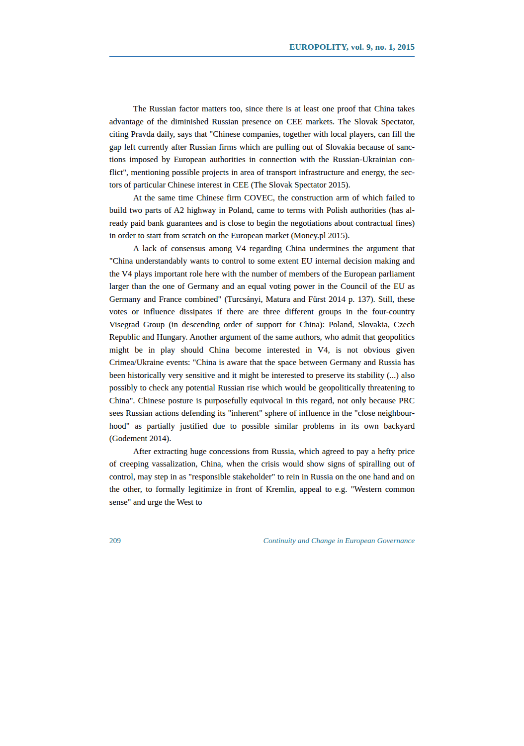EUROPOLITY, vol. 9, no. 1, 2015
The Russian factor matters too, since there is at least one proof that China takes advantage of the diminished Russian presence on CEE markets. The Slovak Spectator, citing Pravda daily, says that "Chinese companies, together with local players, can fill the gap left currently after Russian firms which are pulling out of Slovakia because of sanctions imposed by European authorities in connection with the Russian-Ukrainian conflict", mentioning possible projects in area of transport infrastructure and energy, the sectors of particular Chinese interest in CEE (The Slovak Spectator 2015).
At the same time Chinese firm COVEC, the construction arm of which failed to build two parts of A2 highway in Poland, came to terms with Polish authorities (has already paid bank guarantees and is close to begin the negotiations about contractual fines) in order to start from scratch on the European market (Money.pl 2015).
A lack of consensus among V4 regarding China undermines the argument that "China understandably wants to control to some extent EU internal decision making and the V4 plays important role here with the number of members of the European parliament larger than the one of Germany and an equal voting power in the Council of the EU as Germany and France combined" (Turcsányi, Matura and Fürst 2014 p. 137). Still, these votes or influence dissipates if there are three different groups in the four-country Visegrad Group (in descending order of support for China): Poland, Slovakia, Czech Republic and Hungary. Another argument of the same authors, who admit that geopolitics might be in play should China become interested in V4, is not obvious given Crimea/Ukraine events: "China is aware that the space between Germany and Russia has been historically very sensitive and it might be interested to preserve its stability (...) also possibly to check any potential Russian rise which would be geopolitically threatening to China". Chinese posture is purposefully equivocal in this regard, not only because PRC sees Russian actions defending its "inherent" sphere of influence in the "close neighbourhood" as partially justified due to possible similar problems in its own backyard (Godement 2014).
After extracting huge concessions from Russia, which agreed to pay a hefty price of creeping vassalization, China, when the crisis would show signs of spiralling out of control, may step in as "responsible stakeholder" to rein in Russia on the one hand and on the other, to formally legitimize in front of Kremlin, appeal to e.g. "Western common sense" and urge the West to
209
Continuity and Change in European Governance